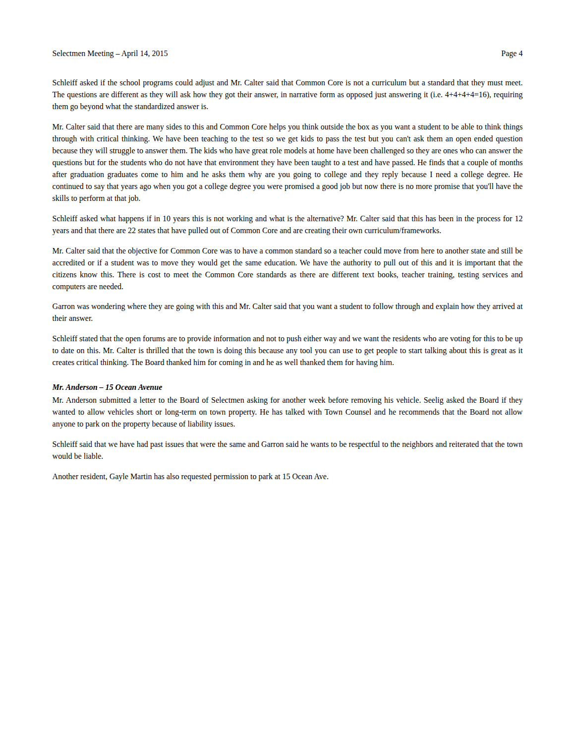Selectmen Meeting – April 14, 2015
Page 4
Schleiff asked if the school programs could adjust and Mr. Calter said that Common Core is not a curriculum but a standard that they must meet. The questions are different as they will ask how they got their answer, in narrative form as opposed just answering it (i.e. 4+4+4+4=16), requiring them go beyond what the standardized answer is.
Mr. Calter said that there are many sides to this and Common Core helps you think outside the box as you want a student to be able to think things through with critical thinking. We have been teaching to the test so we get kids to pass the test but you can't ask them an open ended question because they will struggle to answer them. The kids who have great role models at home have been challenged so they are ones who can answer the questions but for the students who do not have that environment they have been taught to a test and have passed. He finds that a couple of months after graduation graduates come to him and he asks them why are you going to college and they reply because I need a college degree. He continued to say that years ago when you got a college degree you were promised a good job but now there is no more promise that you'll have the skills to perform at that job.
Schleiff asked what happens if in 10 years this is not working and what is the alternative? Mr. Calter said that this has been in the process for 12 years and that there are 22 states that have pulled out of Common Core and are creating their own curriculum/frameworks.
Mr. Calter said that the objective for Common Core was to have a common standard so a teacher could move from here to another state and still be accredited or if a student was to move they would get the same education. We have the authority to pull out of this and it is important that the citizens know this. There is cost to meet the Common Core standards as there are different text books, teacher training, testing services and computers are needed.
Garron was wondering where they are going with this and Mr. Calter said that you want a student to follow through and explain how they arrived at their answer.
Schleiff stated that the open forums are to provide information and not to push either way and we want the residents who are voting for this to be up to date on this. Mr. Calter is thrilled that the town is doing this because any tool you can use to get people to start talking about this is great as it creates critical thinking. The Board thanked him for coming in and he as well thanked them for having him.
Mr. Anderson – 15 Ocean Avenue
Mr. Anderson submitted a letter to the Board of Selectmen asking for another week before removing his vehicle. Seelig asked the Board if they wanted to allow vehicles short or long-term on town property. He has talked with Town Counsel and he recommends that the Board not allow anyone to park on the property because of liability issues.
Schleiff said that we have had past issues that were the same and Garron said he wants to be respectful to the neighbors and reiterated that the town would be liable.
Another resident, Gayle Martin has also requested permission to park at 15 Ocean Ave.